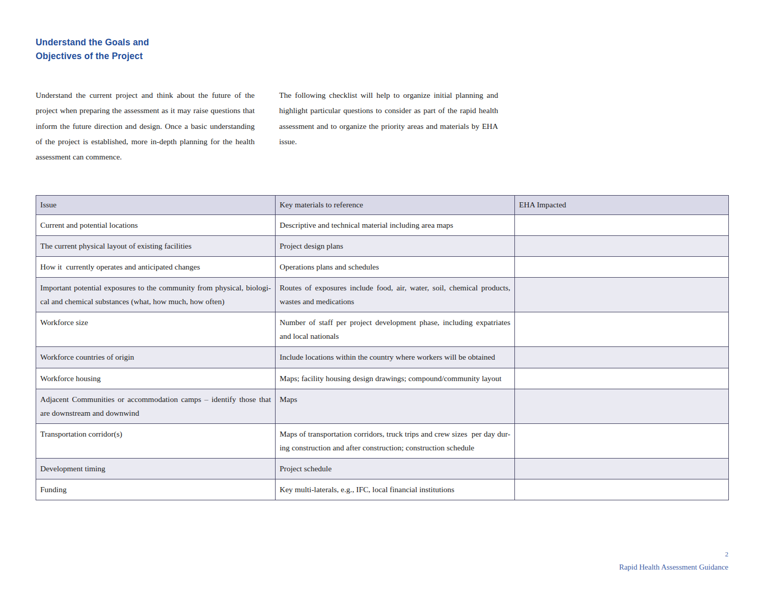Understand the Goals and
Objectives of the Project
Understand the current project and think about the future of the project when preparing the assessment as it may raise questions that inform the future direction and design. Once a basic understanding of the project is established, more in-depth planning for the health assessment can commence.
The following checklist will help to organize initial planning and highlight particular questions to consider as part of the rapid health assessment and to organize the priority areas and materials by EHA issue.
| Issue | Key materials to reference | EHA Impacted |
| --- | --- | --- |
| Current and potential locations | Descriptive and technical material including area maps | |
| The current physical layout of existing facilities | Project design plans | |
| How it currently operates and anticipated changes | Operations plans and schedules | |
| Important potential exposures to the community from physical, biological and chemical substances (what, how much, how often) | Routes of exposures include food, air, water, soil, chemical products, wastes and medications | |
| Workforce size | Number of staff per project development phase, including expatriates and local nationals | |
| Workforce countries of origin | Include locations within the country where workers will be obtained | |
| Workforce housing | Maps; facility housing design drawings; compound/community layout | |
| Adjacent Communities or accommodation camps – identify those that are downstream and downwind | Maps | |
| Transportation corridor(s) | Maps of transportation corridors, truck trips and crew sizes per day during construction and after construction; construction schedule | |
| Development timing | Project schedule | |
| Funding | Key multi-laterals, e.g., IFC, local financial institutions | |
2
Rapid Health Assessment Guidance